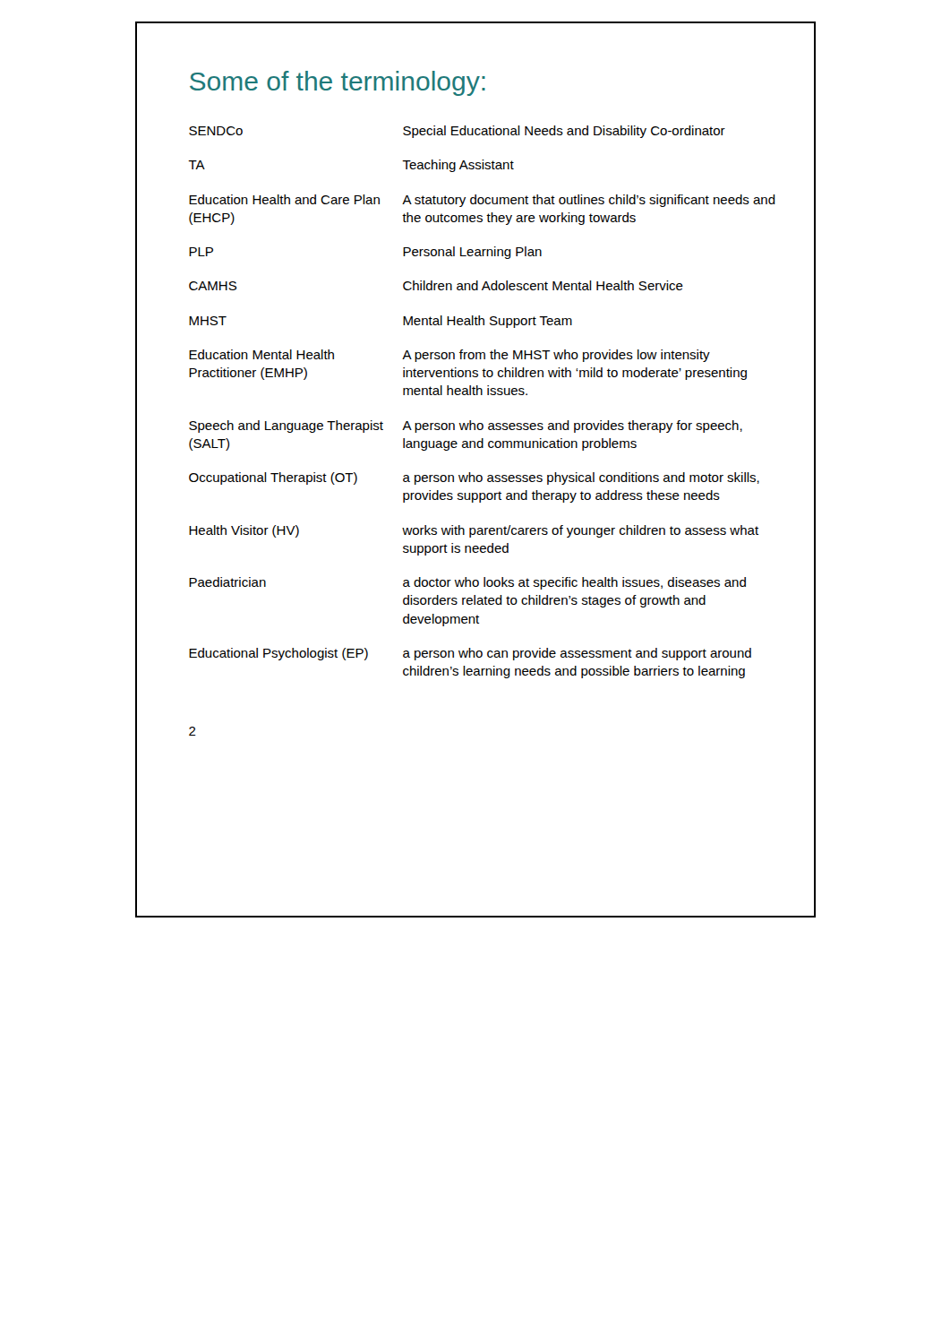Some of the terminology:
| SENDCo | Special Educational Needs and Disability Co-ordinator |
| TA | Teaching Assistant |
| Education Health and Care Plan (EHCP) | A statutory document that outlines child’s significant needs and the outcomes they are working towards |
| PLP | Personal Learning Plan |
| CAMHS | Children and Adolescent Mental Health Service |
| MHST | Mental Health Support Team |
| Education Mental Health Practitioner (EMHP) | A person from the MHST who provides low intensity interventions to children with ‘mild to moderate’ presenting mental health issues. |
| Speech and Language Therapist (SALT) | A person who assesses and provides therapy for speech, language and communication problems |
| Occupational Therapist (OT) | a person who assesses physical conditions and motor skills, provides support and therapy to address these needs |
| Health Visitor (HV) | works with parent/carers of younger children to assess what support is needed |
| Paediatrician | a doctor who looks at specific health issues, diseases and disorders related to children’s stages of growth and development |
| Educational Psychologist (EP) | a person who can provide assessment and support around children’s learning needs and possible barriers to learning |
2